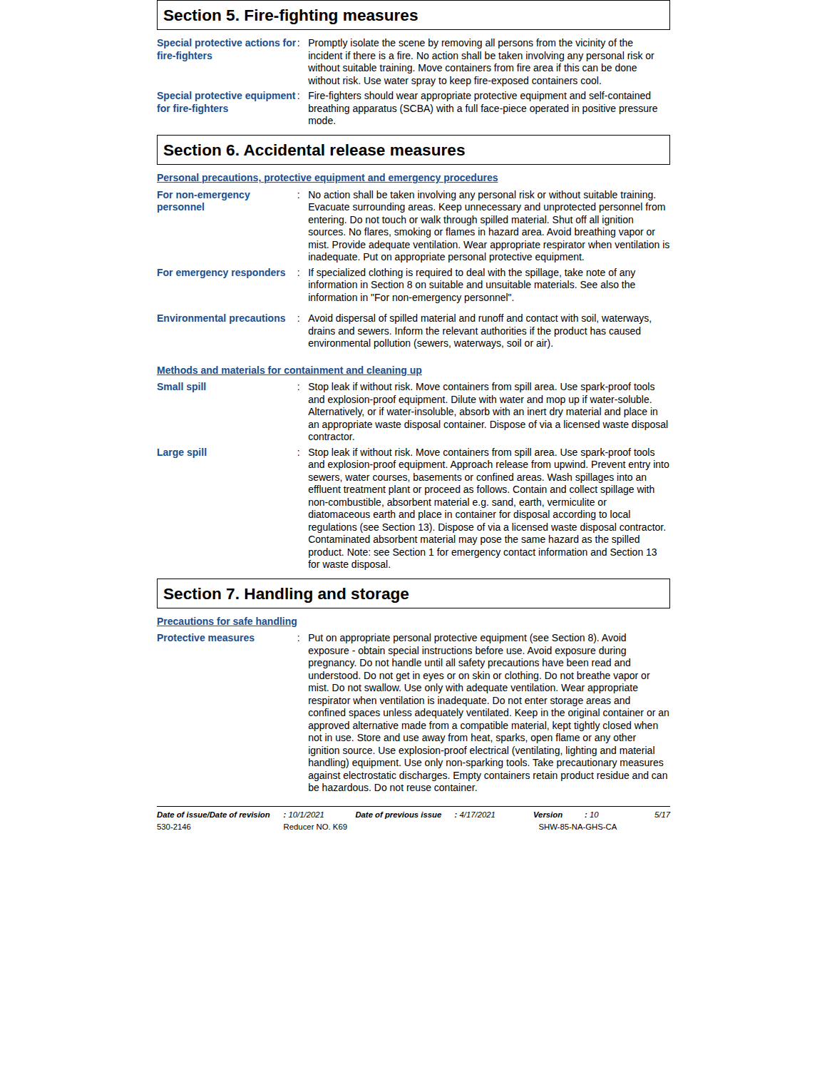Section 5. Fire-fighting measures
| Special protective actions for fire-fighters | : | Promptly isolate the scene by removing all persons from the vicinity of the incident if there is a fire. No action shall be taken involving any personal risk or without suitable training. Move containers from fire area if this can be done without risk. Use water spray to keep fire-exposed containers cool. |
| Special protective equipment for fire-fighters | : | Fire-fighters should wear appropriate protective equipment and self-contained breathing apparatus (SCBA) with a full face-piece operated in positive pressure mode. |
Section 6. Accidental release measures
Personal precautions, protective equipment and emergency procedures
| For non-emergency personnel | : | No action shall be taken involving any personal risk or without suitable training. Evacuate surrounding areas. Keep unnecessary and unprotected personnel from entering. Do not touch or walk through spilled material. Shut off all ignition sources. No flares, smoking or flames in hazard area. Avoid breathing vapor or mist. Provide adequate ventilation. Wear appropriate respirator when ventilation is inadequate. Put on appropriate personal protective equipment. |
| For emergency responders | : | If specialized clothing is required to deal with the spillage, take note of any information in Section 8 on suitable and unsuitable materials. See also the information in "For non-emergency personnel". |
| Environmental precautions | : | Avoid dispersal of spilled material and runoff and contact with soil, waterways, drains and sewers. Inform the relevant authorities if the product has caused environmental pollution (sewers, waterways, soil or air). |
Methods and materials for containment and cleaning up
| Small spill | : | Stop leak if without risk. Move containers from spill area. Use spark-proof tools and explosion-proof equipment. Dilute with water and mop up if water-soluble. Alternatively, or if water-insoluble, absorb with an inert dry material and place in an appropriate waste disposal container. Dispose of via a licensed waste disposal contractor. |
| Large spill | : | Stop leak if without risk. Move containers from spill area. Use spark-proof tools and explosion-proof equipment. Approach release from upwind. Prevent entry into sewers, water courses, basements or confined areas. Wash spillages into an effluent treatment plant or proceed as follows. Contain and collect spillage with non-combustible, absorbent material e.g. sand, earth, vermiculite or diatomaceous earth and place in container for disposal according to local regulations (see Section 13). Dispose of via a licensed waste disposal contractor. Contaminated absorbent material may pose the same hazard as the spilled product. Note: see Section 1 for emergency contact information and Section 13 for waste disposal. |
Section 7. Handling and storage
Precautions for safe handling
| Protective measures | : | Put on appropriate personal protective equipment (see Section 8). Avoid exposure - obtain special instructions before use. Avoid exposure during pregnancy. Do not handle until all safety precautions have been read and understood. Do not get in eyes or on skin or clothing. Do not breathe vapor or mist. Do not swallow. Use only with adequate ventilation. Wear appropriate respirator when ventilation is inadequate. Do not enter storage areas and confined spaces unless adequately ventilated. Keep in the original container or an approved alternative made from a compatible material, kept tightly closed when not in use. Store and use away from heat, sparks, open flame or any other ignition source. Use explosion-proof electrical (ventilating, lighting and material handling) equipment. Use only non-sparking tools. Take precautionary measures against electrostatic discharges. Empty containers retain product residue and can be hazardous. Do not reuse container. |
| Date of issue/Date of revision | : 10/1/2021 | Date of previous issue | : 4/17/2021 | Version | : 10 | 5/17 |
| 530-2146 | Reducer NO. K69 | SHW-85-NA-GHS-CA | |